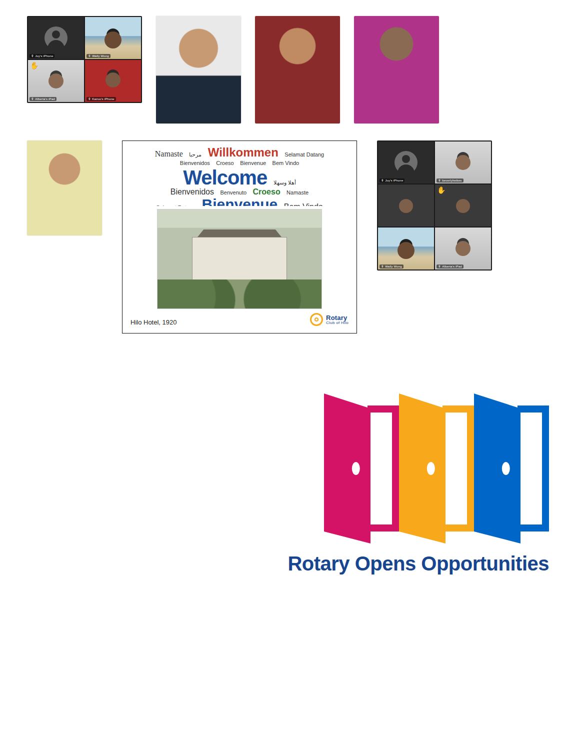Joy's iPhone
Wally Wong
✋
Alberta's iPad
Kazuo's iPhone
Namaste مرحبا Willkommen Selamat Datang
Bienvenidos Croeso Bienvenue Bem Vindo
Welcome أهلا وسهلا
Bienvenidos Benvenuto Croeso Namaste
Selamat Datang Bienvenue Bem Vindo
Willkommen добре дошъл Benvenuti Willkommen
Hilo Hotel, 1920
Rotary Club of Hilo
Joy's iPhone
beverlyheikes
✋
Wally Wong
Alberta's iPad
Rotary Opens Opportunities